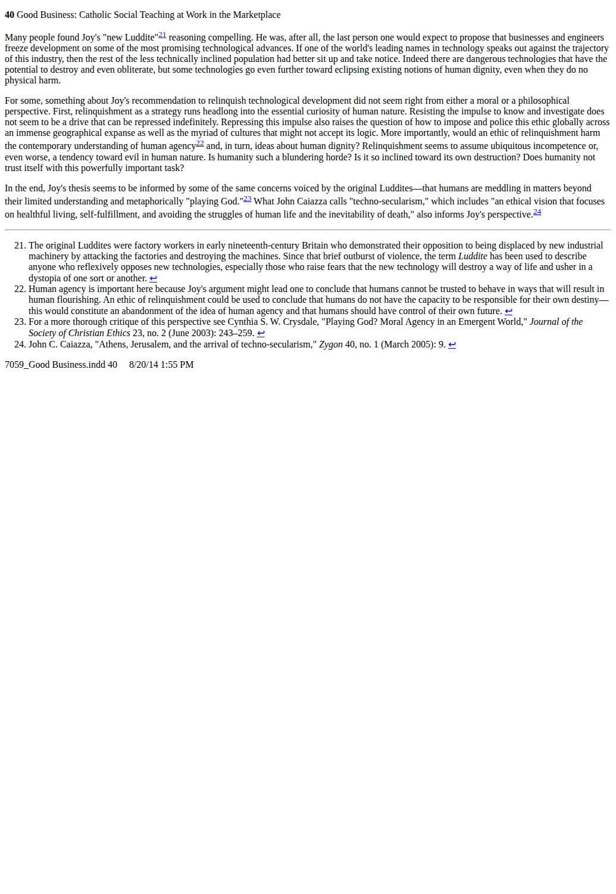40 Good Business: Catholic Social Teaching at Work in the Marketplace
Many people found Joy's "new Luddite"21 reasoning compelling. He was, after all, the last person one would expect to propose that businesses and engineers freeze development on some of the most promising technological advances. If one of the world's leading names in technology speaks out against the trajectory of this industry, then the rest of the less technically inclined population had better sit up and take notice. Indeed there are dangerous technologies that have the potential to destroy and even obliterate, but some technologies go even further toward eclipsing existing notions of human dignity, even when they do no physical harm.
For some, something about Joy's recommendation to relinquish technological development did not seem right from either a moral or a philosophical perspective. First, relinquishment as a strategy runs headlong into the essential curiosity of human nature. Resisting the impulse to know and investigate does not seem to be a drive that can be repressed indefinitely. Repressing this impulse also raises the question of how to impose and police this ethic globally across an immense geographical expanse as well as the myriad of cultures that might not accept its logic. More importantly, would an ethic of relinquishment harm the contemporary understanding of human agency22 and, in turn, ideas about human dignity? Relinquishment seems to assume ubiquitous incompetence or, even worse, a tendency toward evil in human nature. Is humanity such a blundering horde? Is it so inclined toward its own destruction? Does humanity not trust itself with this powerfully important task?
In the end, Joy's thesis seems to be informed by some of the same concerns voiced by the original Luddites—that humans are meddling in matters beyond their limited understanding and metaphorically "playing God."23 What John Caiazza calls "techno-secularism," which includes "an ethical vision that focuses on healthful living, self-fulfillment, and avoiding the struggles of human life and the inevitability of death," also informs Joy's perspective.24
The original Luddites were factory workers in early nineteenth-century Britain who demonstrated their opposition to being displaced by new industrial machinery by attacking the factories and destroying the machines. Since that brief outburst of violence, the term Luddite has been used to describe anyone who reflexively opposes new technologies, especially those who raise fears that the new technology will destroy a way of life and usher in a dystopia of one sort or another. ↩
Human agency is important here because Joy's argument might lead one to conclude that humans cannot be trusted to behave in ways that will result in human flourishing. An ethic of relinquishment could be used to conclude that humans do not have the capacity to be responsible for their own destiny—this would constitute an abandonment of the idea of human agency and that humans should have control of their own future. ↩
For a more thorough critique of this perspective see Cynthia S. W. Crysdale, "Playing God? Moral Agency in an Emergent World," Journal of the Society of Christian Ethics 23, no. 2 (June 2003): 243–259. ↩
John C. Caiazza, "Athens, Jerusalem, and the arrival of techno-secularism," Zygon 40, no. 1 (March 2005): 9. ↩
7059_Good Business.indd 40 8/20/14 1:55 PM